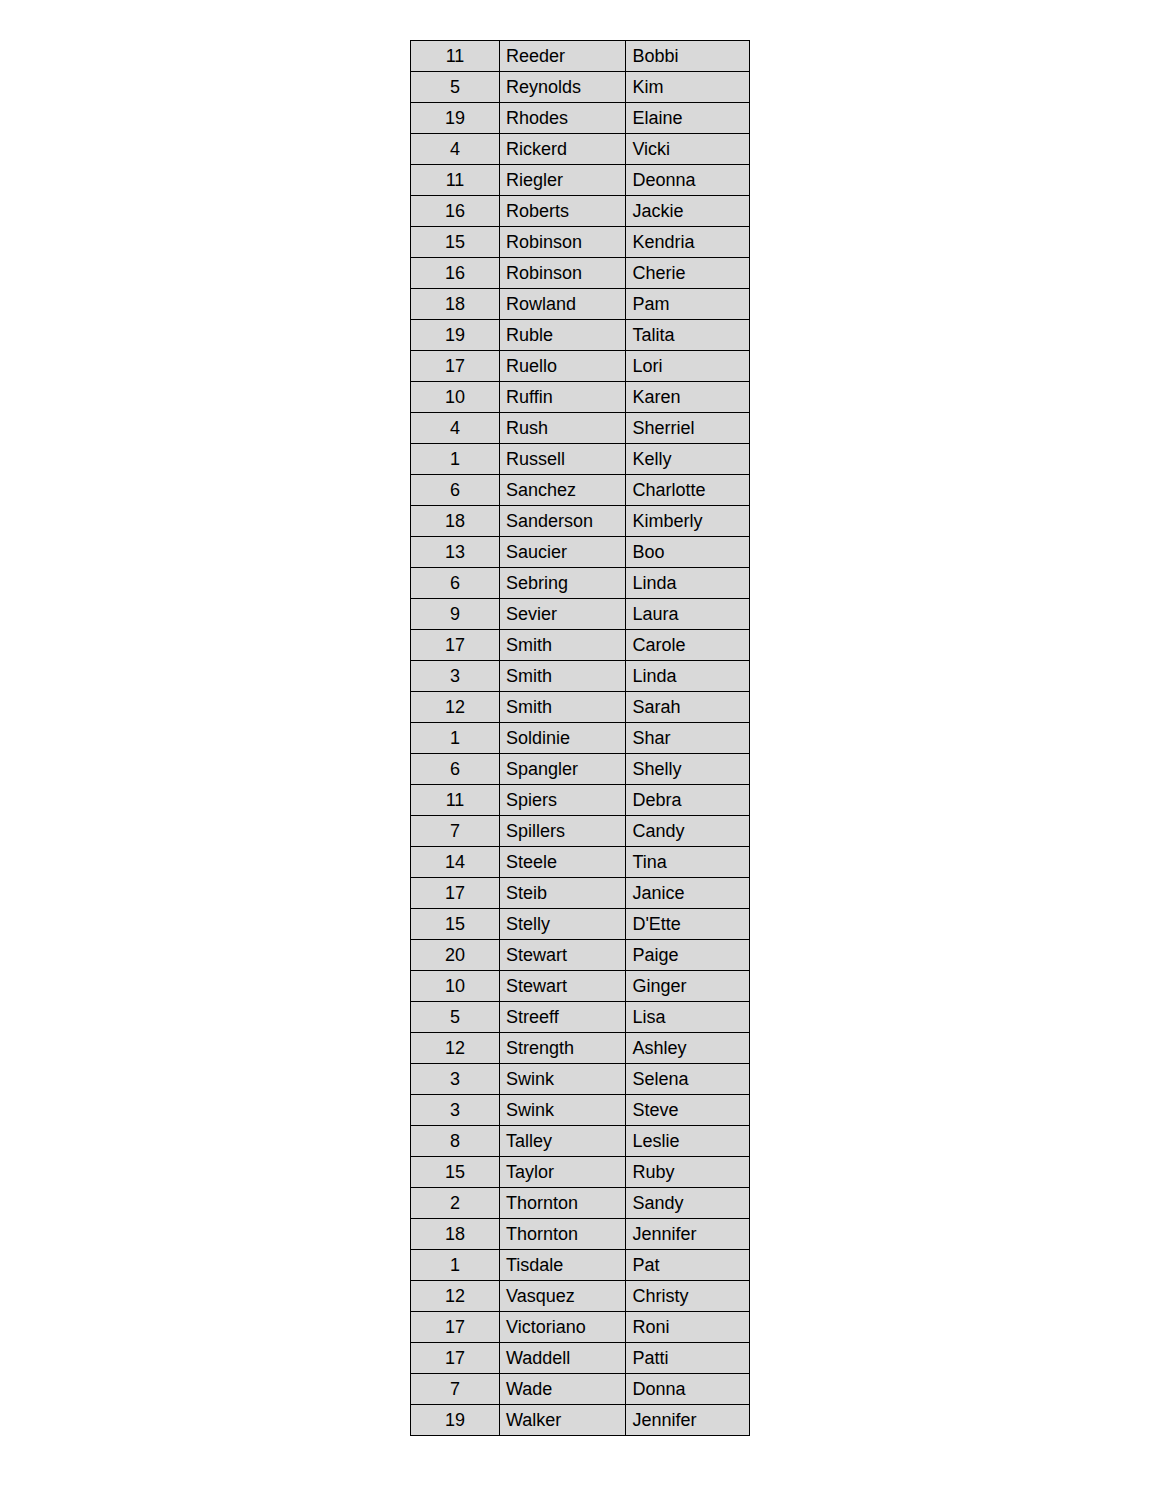| 11 | Reeder | Bobbi |
| 5 | Reynolds | Kim |
| 19 | Rhodes | Elaine |
| 4 | Rickerd | Vicki |
| 11 | Riegler | Deonna |
| 16 | Roberts | Jackie |
| 15 | Robinson | Kendria |
| 16 | Robinson | Cherie |
| 18 | Rowland | Pam |
| 19 | Ruble | Talita |
| 17 | Ruello | Lori |
| 10 | Ruffin | Karen |
| 4 | Rush | Sherriel |
| 1 | Russell | Kelly |
| 6 | Sanchez | Charlotte |
| 18 | Sanderson | Kimberly |
| 13 | Saucier | Boo |
| 6 | Sebring | Linda |
| 9 | Sevier | Laura |
| 17 | Smith | Carole |
| 3 | Smith | Linda |
| 12 | Smith | Sarah |
| 1 | Soldinie | Shar |
| 6 | Spangler | Shelly |
| 11 | Spiers | Debra |
| 7 | Spillers | Candy |
| 14 | Steele | Tina |
| 17 | Steib | Janice |
| 15 | Stelly | D'Ette |
| 20 | Stewart | Paige |
| 10 | Stewart | Ginger |
| 5 | Streeff | Lisa |
| 12 | Strength | Ashley |
| 3 | Swink | Selena |
| 3 | Swink | Steve |
| 8 | Talley | Leslie |
| 15 | Taylor | Ruby |
| 2 | Thornton | Sandy |
| 18 | Thornton | Jennifer |
| 1 | Tisdale | Pat |
| 12 | Vasquez | Christy |
| 17 | Victoriano | Roni |
| 17 | Waddell | Patti |
| 7 | Wade | Donna |
| 19 | Walker | Jennifer |